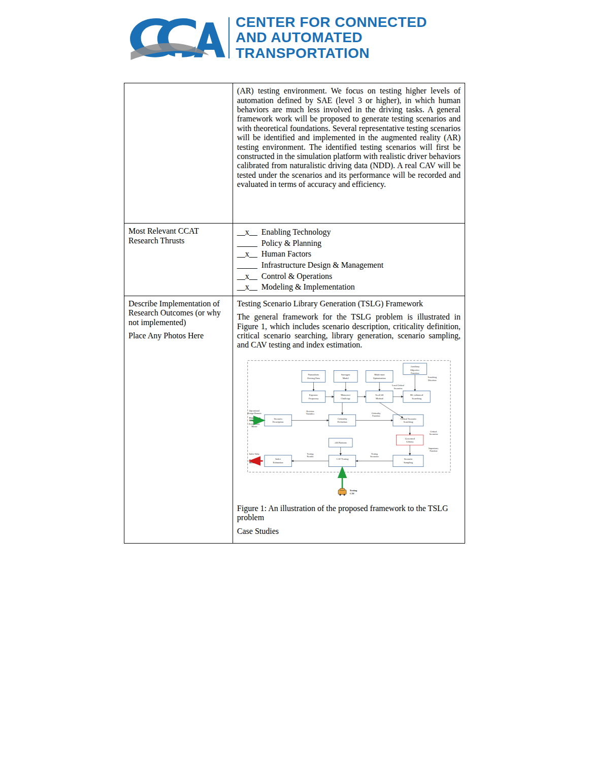Center for Connected
and Automated
Transportation
| | (AR) testing environment. We focus on testing higher levels of automation defined by SAE (level 3 or higher), in which human behaviors are much less involved in the driving tasks. A general framework work will be proposed to generate testing scenarios and with theoretical foundations. Several representative testing scenarios will be identified and implemented in the augmented reality (AR) testing environment. The identified testing scenarios will first be constructed in the simulation platform with realistic driver behaviors calibrated from naturalistic driving data (NDD). A real CAV will be tested under the scenarios and its performance will be recorded and evaluated in terms of accuracy and efficiency. |
| Most Relevant CCAT Research Thrusts | __x__ Enabling Technology _____ Policy & Planning __x__ Human Factors _____ Infrastructure Design & Management __x__ Control & Operations __x__ Modeling & Implementation |
| Describe Implementation of Research Outcomes (or why not implemented) Place Any Photos Here | Testing Scenario Library Generation (TSLG) Framework The general framework for the TSLG problem is illustrated in Figure 1, which includes scenario description, criticality definition, critical scenario searching, library generation, scenario sampling, and CAV testing and index estimation. Naturalistic Driving Data Surrogate Model Multi-start Optimization Auxiliary Objective Function Searching Direction Exposure Frequency Maneuver Challenge Seed-fill Method RL-enhanced Searching Local Critical Scenarios Scenario Description Criticality Definition Critical Scenario Searching Criticality Function Decision Variables Operational Design Domain Performance Metric Generated Library Critical Scenarios Importance Function Scenario Sampling CAV Testing Index Estimation AR Platform Testing Results Testing Scenarios Index Value Evaluation Requirements Evaluation Results Testing CAV Figure 1: An illustration of the proposed framework to the TSLG problem Case Studies |